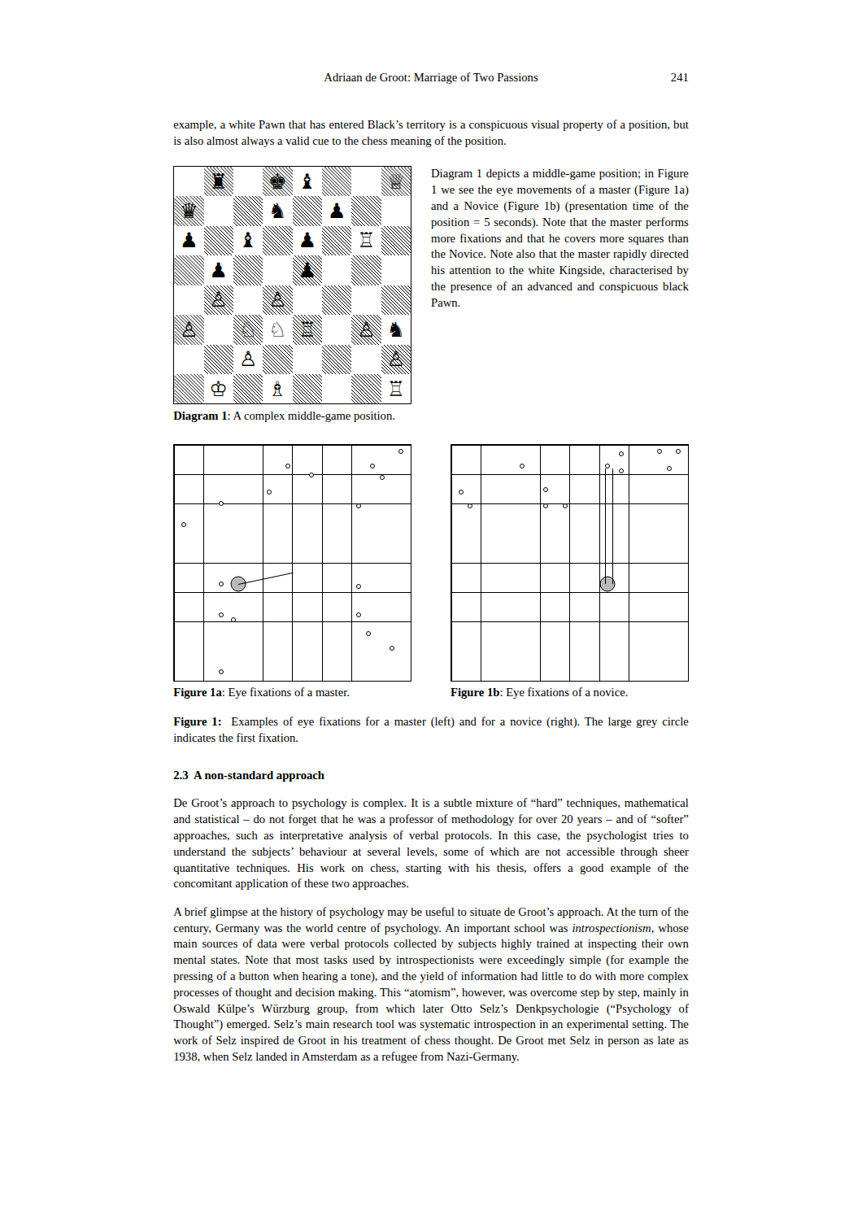Adriaan de Groot: Marriage of Two Passions 241
example, a white Pawn that has entered Black’s territory is a conspicuous visual property of a position, but is also almost always a valid cue to the chess meaning of the position.
| | ♜ | | ♚ | ♝ | | | ♕ |
| ♛ | | | ♞ | | ♟ | | |
| ♟ | | ♝ | | ♟ | | ♖ | |
| | ♟ | | | ♟ | | | |
| | ♙ | | ♙ | | | | |
| ♙ | | ♘ | ♘ | ♖ | | ♙ | ♞ |
| | | ♙ | | | | | ♙ |
| | ♔ | | ♗ | | | | ♖ |
Diagram 1: A complex middle-game position.
Diagram 1 depicts a middle-game position; in Figure 1 we see the eye movements of a master (Figure 1a) and a Novice (Figure 1b) (presentation time of the position = 5 seconds). Note that the master performs more fixations and that he covers more squares than the Novice. Note also that the master rapidly directed his attention to the white Kingside, characterised by the presence of an advanced and conspicuous black Pawn.
Figure 1a: Eye fixations of a master.
Figure 1b: Eye fixations of a novice.
Figure 1: Examples of eye fixations for a master (left) and for a novice (right). The large grey circle indicates the first fixation.
2.3 A non-standard approach
De Groot’s approach to psychology is complex. It is a subtle mixture of “hard” techniques, mathematical and statistical – do not forget that he was a professor of methodology for over 20 years – and of “softer” approaches, such as interpretative analysis of verbal protocols. In this case, the psychologist tries to understand the subjects’ behaviour at several levels, some of which are not accessible through sheer quantitative techniques. His work on chess, starting with his thesis, offers a good example of the concomitant application of these two approaches.
A brief glimpse at the history of psychology may be useful to situate de Groot’s approach. At the turn of the century, Germany was the world centre of psychology. An important school was introspectionism, whose main sources of data were verbal protocols collected by subjects highly trained at inspecting their own mental states. Note that most tasks used by introspectionists were exceedingly simple (for example the pressing of a button when hearing a tone), and the yield of information had little to do with more complex processes of thought and decision making. This “atomism”, however, was overcome step by step, mainly in Oswald Külpe’s Würzburg group, from which later Otto Selz’s Denkpsychologie (“Psychology of Thought”) emerged. Selz’s main research tool was systematic introspection in an experimental setting. The work of Selz inspired de Groot in his treatment of chess thought. De Groot met Selz in person as late as 1938, when Selz landed in Amsterdam as a refugee from Nazi-Germany.